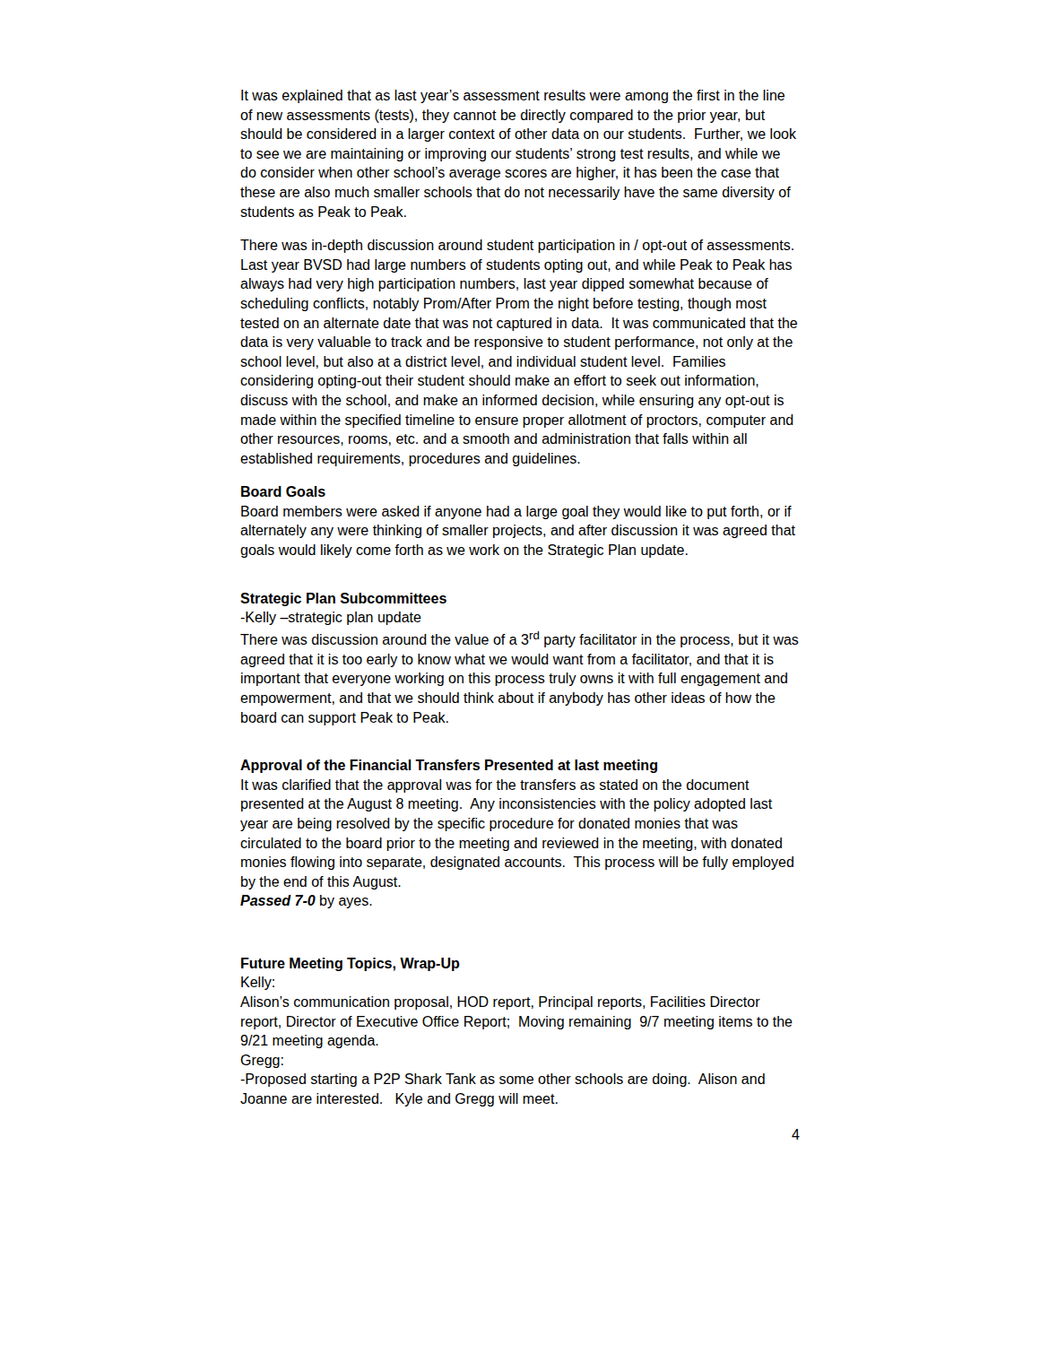It was explained that as last year’s assessment results were among the first in the line of new assessments (tests), they cannot be directly compared to the prior year, but should be considered in a larger context of other data on our students. Further, we look to see we are maintaining or improving our students’ strong test results, and while we do consider when other school’s average scores are higher, it has been the case that these are also much smaller schools that do not necessarily have the same diversity of students as Peak to Peak.
There was in-depth discussion around student participation in / opt-out of assessments. Last year BVSD had large numbers of students opting out, and while Peak to Peak has always had very high participation numbers, last year dipped somewhat because of scheduling conflicts, notably Prom/After Prom the night before testing, though most tested on an alternate date that was not captured in data. It was communicated that the data is very valuable to track and be responsive to student performance, not only at the school level, but also at a district level, and individual student level. Families considering opting-out their student should make an effort to seek out information, discuss with the school, and make an informed decision, while ensuring any opt-out is made within the specified timeline to ensure proper allotment of proctors, computer and other resources, rooms, etc. and a smooth and administration that falls within all established requirements, procedures and guidelines.
Board Goals
Board members were asked if anyone had a large goal they would like to put forth, or if alternately any were thinking of smaller projects, and after discussion it was agreed that goals would likely come forth as we work on the Strategic Plan update.
Strategic Plan Subcommittees
-Kelly –strategic plan update
There was discussion around the value of a 3rd party facilitator in the process, but it was agreed that it is too early to know what we would want from a facilitator, and that it is important that everyone working on this process truly owns it with full engagement and empowerment, and that we should think about if anybody has other ideas of how the board can support Peak to Peak.
Approval of the Financial Transfers Presented at last meeting
It was clarified that the approval was for the transfers as stated on the document presented at the August 8 meeting. Any inconsistencies with the policy adopted last year are being resolved by the specific procedure for donated monies that was circulated to the board prior to the meeting and reviewed in the meeting, with donated monies flowing into separate, designated accounts. This process will be fully employed by the end of this August.
Passed 7-0 by ayes.
Future Meeting Topics, Wrap-Up
Kelly:
Alison’s communication proposal, HOD report, Principal reports, Facilities Director report, Director of Executive Office Report; Moving remaining 9/7 meeting items to the 9/21 meeting agenda.
Gregg:
-Proposed starting a P2P Shark Tank as some other schools are doing. Alison and Joanne are interested. Kyle and Gregg will meet.
4